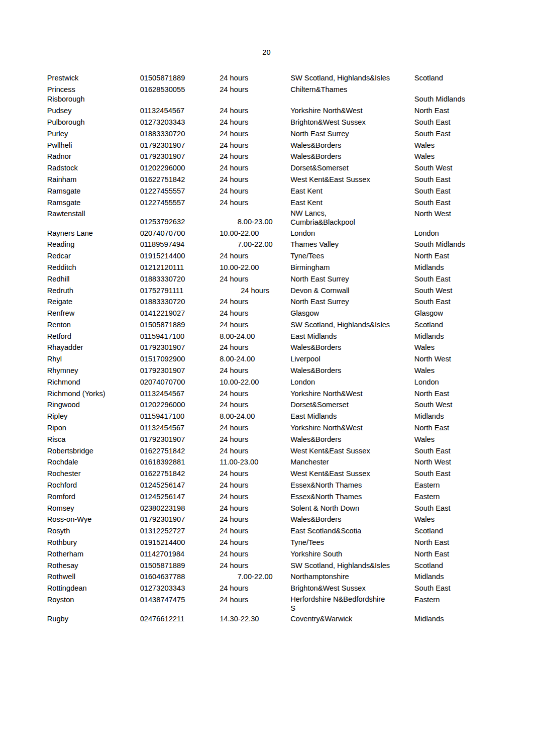20
| Prestwick | 01505871889 | 24 hours | SW Scotland, Highlands&Isles | Scotland |
| Princess Risborough | 01628530055 | 24 hours | Chiltern&Thames | South Midlands |
| Pudsey | 01132454567 | 24 hours | Yorkshire North&West | North East |
| Pulborough | 01273203343 | 24 hours | Brighton&West Sussex | South East |
| Purley | 01883330720 | 24 hours | North East Surrey | South East |
| Pwllheli | 01792301907 | 24 hours | Wales&Borders | Wales |
| Radnor | 01792301907 | 24 hours | Wales&Borders | Wales |
| Radstock | 01202296000 | 24 hours | Dorset&Somerset | South West |
| Rainham | 01622751842 | 24 hours | West Kent&East Sussex | South East |
| Ramsgate | 01227455557 | 24 hours | East Kent | South East |
| Ramsgate | 01227455557 | 24 hours | East Kent | South East |
| Rawtenstall | 01253792632 | 8.00-23.00 | NW Lancs, Cumbria&Blackpool | North West |
| Rayners Lane | 02074070700 | 10.00-22.00 | London | London |
| Reading | 01189597494 | 7.00-22.00 | Thames Valley | South Midlands |
| Redcar | 01915214400 | 24 hours | Tyne/Tees | North East |
| Redditch | 01212120111 | 10.00-22.00 | Birmingham | Midlands |
| Redhill | 01883330720 | 24 hours | North East Surrey | South East |
| Redruth | 01752791111 | 24 hours | Devon & Cornwall | South West |
| Reigate | 01883330720 | 24 hours | North East Surrey | South East |
| Renfrew | 01412219027 | 24 hours | Glasgow | Glasgow |
| Renton | 01505871889 | 24 hours | SW Scotland, Highlands&Isles | Scotland |
| Retford | 01159417100 | 8.00-24.00 | East Midlands | Midlands |
| Rhayadder | 01792301907 | 24 hours | Wales&Borders | Wales |
| Rhyl | 01517092900 | 8.00-24.00 | Liverpool | North West |
| Rhymney | 01792301907 | 24 hours | Wales&Borders | Wales |
| Richmond | 02074070700 | 10.00-22.00 | London | London |
| Richmond (Yorks) | 01132454567 | 24 hours | Yorkshire North&West | North East |
| Ringwood | 01202296000 | 24 hours | Dorset&Somerset | South West |
| Ripley | 01159417100 | 8.00-24.00 | East Midlands | Midlands |
| Ripon | 01132454567 | 24 hours | Yorkshire North&West | North East |
| Risca | 01792301907 | 24 hours | Wales&Borders | Wales |
| Robertsbridge | 01622751842 | 24 hours | West Kent&East Sussex | South East |
| Rochdale | 01618392881 | 11.00-23.00 | Manchester | North West |
| Rochester | 01622751842 | 24 hours | West Kent&East Sussex | South East |
| Rochford | 01245256147 | 24 hours | Essex&North Thames | Eastern |
| Romford | 01245256147 | 24 hours | Essex&North Thames | Eastern |
| Romsey | 02380223198 | 24 hours | Solent & North Down | South East |
| Ross-on-Wye | 01792301907 | 24 hours | Wales&Borders | Wales |
| Rosyth | 01312252727 | 24 hours | East Scotland&Scotia | Scotland |
| Rothbury | 01915214400 | 24 hours | Tyne/Tees | North East |
| Rotherham | 01142701984 | 24 hours | Yorkshire South | North East |
| Rothesay | 01505871889 | 24 hours | SW Scotland, Highlands&Isles | Scotland |
| Rothwell | 01604637788 | 7.00-22.00 | Northamptonshire | Midlands |
| Rottingdean | 01273203343 | 24 hours | Brighton&West Sussex | South East |
| Royston | 01438747475 | 24 hours | Herfordshire N&Bedfordshire S | Eastern |
| Rugby | 02476612211 | 14.30-22.30 | Coventry&Warwick | Midlands |